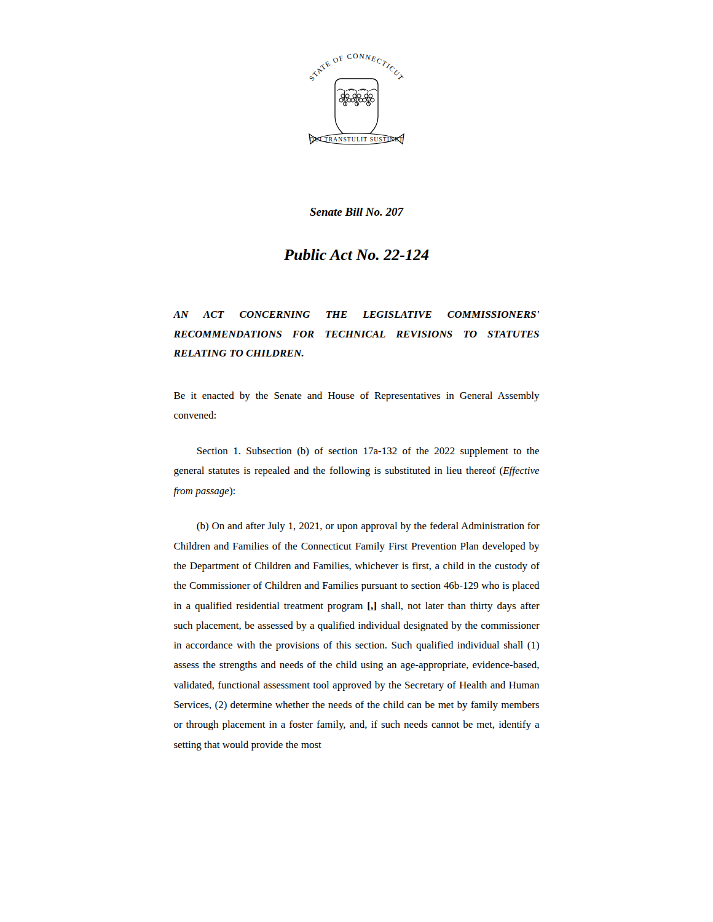STATE OF CONNECTICUT QUI TRANSTULIT SUSTINET
Senate Bill No. 207
Public Act No. 22-124
AN ACT CONCERNING THE LEGISLATIVE COMMISSIONERS' RECOMMENDATIONS FOR TECHNICAL REVISIONS TO STATUTES RELATING TO CHILDREN.
Be it enacted by the Senate and House of Representatives in General Assembly convened:
Section 1. Subsection (b) of section 17a-132 of the 2022 supplement to the general statutes is repealed and the following is substituted in lieu thereof (Effective from passage):
(b) On and after July 1, 2021, or upon approval by the federal Administration for Children and Families of the Connecticut Family First Prevention Plan developed by the Department of Children and Families, whichever is first, a child in the custody of the Commissioner of Children and Families pursuant to section 46b-129 who is placed in a qualified residential treatment program [,] shall, not later than thirty days after such placement, be assessed by a qualified individual designated by the commissioner in accordance with the provisions of this section. Such qualified individual shall (1) assess the strengths and needs of the child using an age-appropriate, evidence-based, validated, functional assessment tool approved by the Secretary of Health and Human Services, (2) determine whether the needs of the child can be met by family members or through placement in a foster family, and, if such needs cannot be met, identify a setting that would provide the most